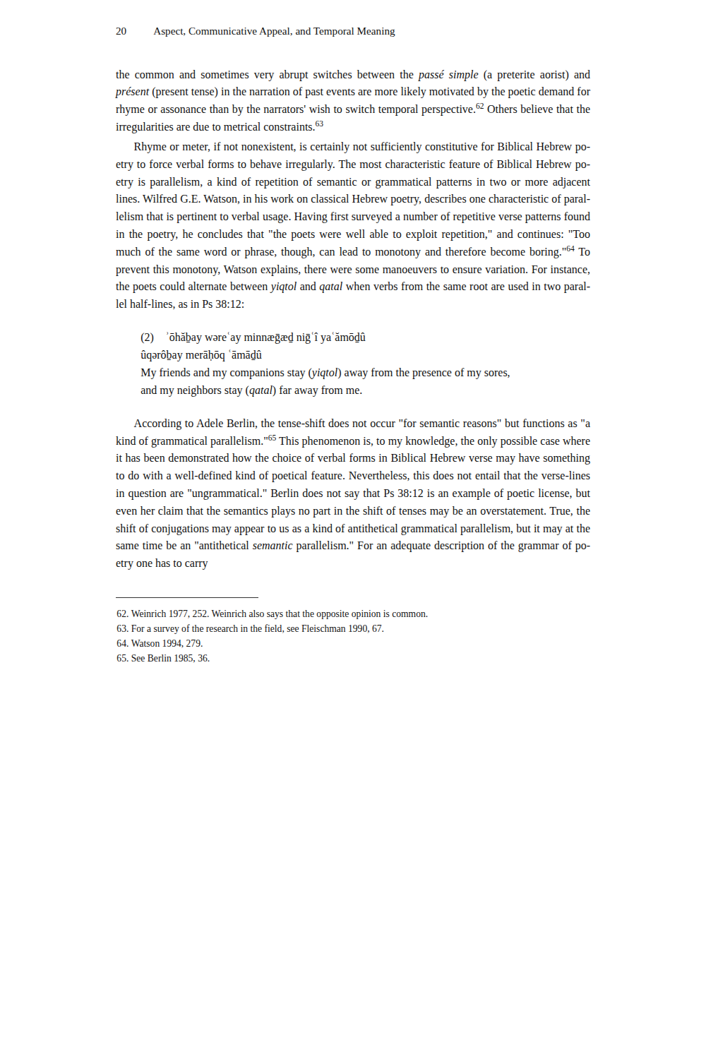20 Aspect, Communicative Appeal, and Temporal Meaning
the common and sometimes very abrupt switches between the passé simple (a preterite aorist) and présent (present tense) in the narration of past events are more likely motivated by the poetic demand for rhyme or assonance than by the narrators' wish to switch temporal perspective.62 Others believe that the irregularities are due to metrical constraints.63
Rhyme or meter, if not nonexistent, is certainly not sufficiently constitutive for Biblical Hebrew poetry to force verbal forms to behave irregularly. The most characteristic feature of Biblical Hebrew poetry is parallelism, a kind of repetition of semantic or grammatical patterns in two or more adjacent lines. Wilfred G.E. Watson, in his work on classical Hebrew poetry, describes one characteristic of parallelism that is pertinent to verbal usage. Having first surveyed a number of repetitive verse patterns found in the poetry, he concludes that "the poets were well able to exploit repetition," and continues: "Too much of the same word or phrase, though, can lead to monotony and therefore become boring."64 To prevent this monotony, Watson explains, there were some manoeuvers to ensure variation. For instance, the poets could alternate between yiqtol and qatal when verbs from the same root are used in two parallel half-lines, as in Ps 38:12:
(2) ʾōhăḇay wəreʿay minnæḡæḏ niḡʿî yaʿămōḏû
ûqərôḇay merāḥōq ʿāmāḏû
My friends and my companions stay (yiqtol) away from the presence of my sores,
and my neighbors stay (qatal) far away from me.
According to Adele Berlin, the tense-shift does not occur "for semantic reasons" but functions as "a kind of grammatical parallelism."65 This phenomenon is, to my knowledge, the only possible case where it has been demonstrated how the choice of verbal forms in Biblical Hebrew verse may have something to do with a well-defined kind of poetical feature. Nevertheless, this does not entail that the verse-lines in question are "ungrammatical." Berlin does not say that Ps 38:12 is an example of poetic license, but even her claim that the semantics plays no part in the shift of tenses may be an overstatement. True, the shift of conjugations may appear to us as a kind of antithetical grammatical parallelism, but it may at the same time be an "antithetical semantic parallelism." For an adequate description of the grammar of poetry one has to carry
Weinrich 1977, 252. Weinrich also says that the opposite opinion is common.
For a survey of the research in the field, see Fleischman 1990, 67.
Watson 1994, 279.
See Berlin 1985, 36.